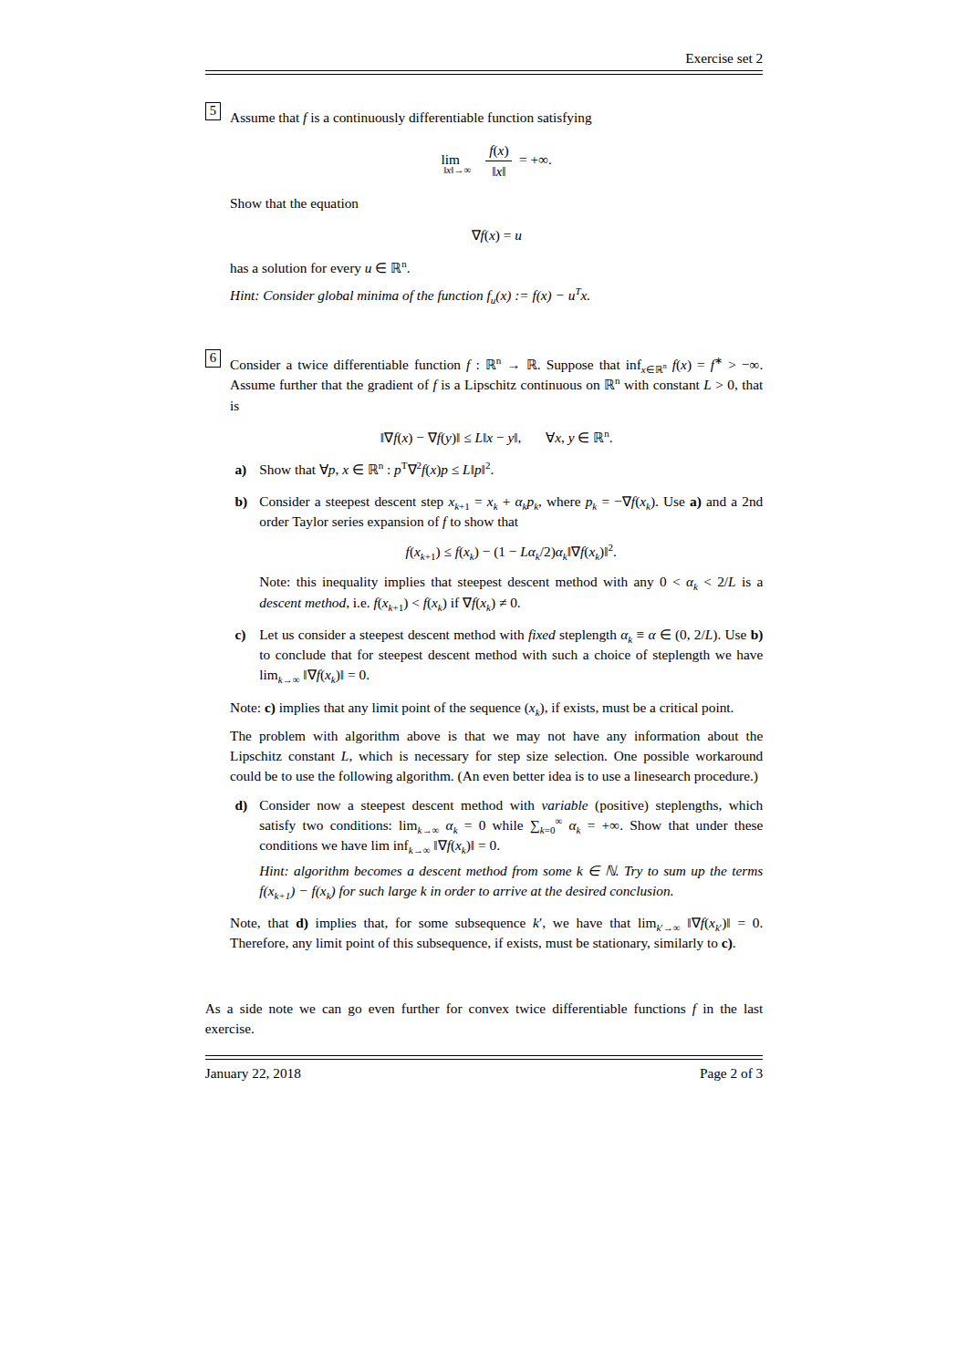Exercise set 2
5
Assume that f is a continuously differentiable function satisfying
lim‖x‖→∞ f(x) ‖x‖ = +∞.
Show that the equation
∇f(x) = u
has a solution for every u ∈ ℝn.
Hint: Consider global minima of the function fu(x) := f(x) − uTx.
6
Consider a twice differentiable function f : ℝn → ℝ. Suppose that infx∈ℝn f(x) = f∗ > −∞. Assume further that the gradient of f is a Lipschitz continuous on ℝn with constant L > 0, that is
‖∇f(x) − ∇f(y)‖ ≤ L‖x − y‖, ∀x, y ∈ ℝn.
Show that ∀p, x ∈ ℝn : pT∇2f(x)p ≤ L‖p‖2.
Consider a steepest descent step xk+1 = xk + αkpk, where pk = −∇f(xk). Use a) and a 2nd order Taylor series expansion of f to show that
f(xk+1) ≤ f(xk) − (1 − Lαk/2)αk‖∇f(xk)‖2.
Note: this inequality implies that steepest descent method with any 0 < αk < 2/L is a descent method, i.e. f(xk+1) < f(xk) if ∇f(xk) ≠ 0.
Let us consider a steepest descent method with fixed steplength αk ≡ α ∈ (0, 2/L). Use b) to conclude that for steepest descent method with such a choice of steplength we have limk→∞ ‖∇f(xk)‖ = 0.
Note: c) implies that any limit point of the sequence (xk), if exists, must be a critical point.
The problem with algorithm above is that we may not have any information about the Lipschitz constant L, which is necessary for step size selection. One possible workaround could be to use the following algorithm. (An even better idea is to use a linesearch procedure.)
Consider now a steepest descent method with variable (positive) steplengths, which satisfy two conditions: limk→∞ αk = 0 while ∑k=0∞ αk = +∞. Show that under these conditions we have lim infk→∞ ‖∇f(xk)‖ = 0.
Hint: algorithm becomes a descent method from some k ∈ ℕ. Try to sum up the terms f(xk+1) − f(xk) for such large k in order to arrive at the desired conclusion.
Note, that d) implies that, for some subsequence k′, we have that limk′→∞ ‖∇f(xk′)‖ = 0. Therefore, any limit point of this subsequence, if exists, must be stationary, similarly to c).
As a side note we can go even further for convex twice differentiable functions f in the last exercise.
January 22, 2018 Page 2 of 3